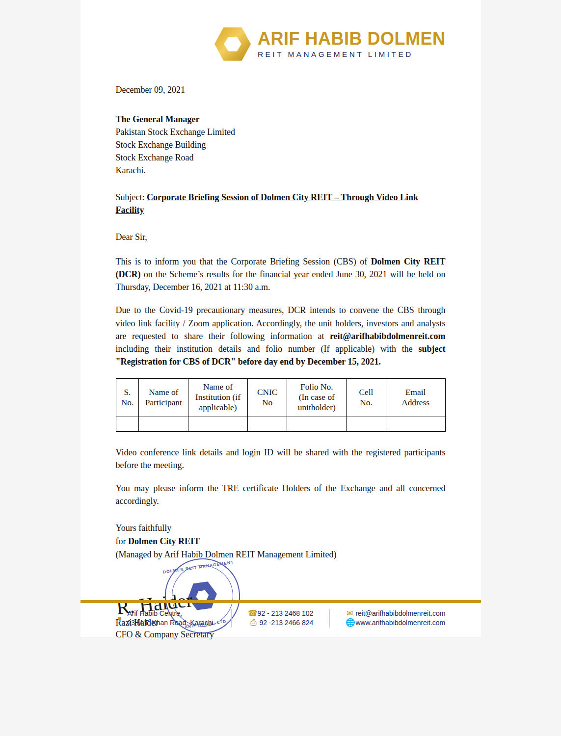ARIF HABIB DOLMEN
REIT MANAGEMENT LIMITED
December 09, 2021
The General Manager
Pakistan Stock Exchange Limited
Stock Exchange Building
Stock Exchange Road
Karachi.
Subject: Corporate Briefing Session of Dolmen City REIT – Through Video Link Facility
Dear Sir,
This is to inform you that the Corporate Briefing Session (CBS) of Dolmen City REIT (DCR) on the Scheme’s results for the financial year ended June 30, 2021 will be held on Thursday, December 16, 2021 at 11:30 a.m.
Due to the Covid-19 precautionary measures, DCR intends to convene the CBS through video link facility / Zoom application. Accordingly, the unit holders, investors and analysts are requested to share their following information at reit@arifhabibdolmenreit.com including their institution details and folio number (If applicable) with the subject "Registration for CBS of DCR" before day end by December 15, 2021.
| S. No. | Name of Participant | Name of Institution (if applicable) | CNIC No | Folio No. (In case of unitholder) | Cell No. | Email Address |
| --- | --- | --- | --- | --- | --- | --- |
Video conference link details and login ID will be shared with the registered participants before the meeting.
You may please inform the TRE certificate Holders of the Exchange and all concerned accordingly.
Yours faithfully
for Dolmen City REIT
(Managed by Arif Habib Dolmen REIT Management Limited)
DOLMEN REIT MANAGEMENT
ARIF HABIB LTD.
R. Haider
Razi Haider
CFO & Company Secretary
●
Arif Habib Centre,
23 M.T. Khan Road, Karachi.
☎ 92 - 213 2468 102
⎙ 92 -213 2466 824
✉ reit@arifhabibdolmenreit.com
🌐 www.arifhabibdolmenreit.com